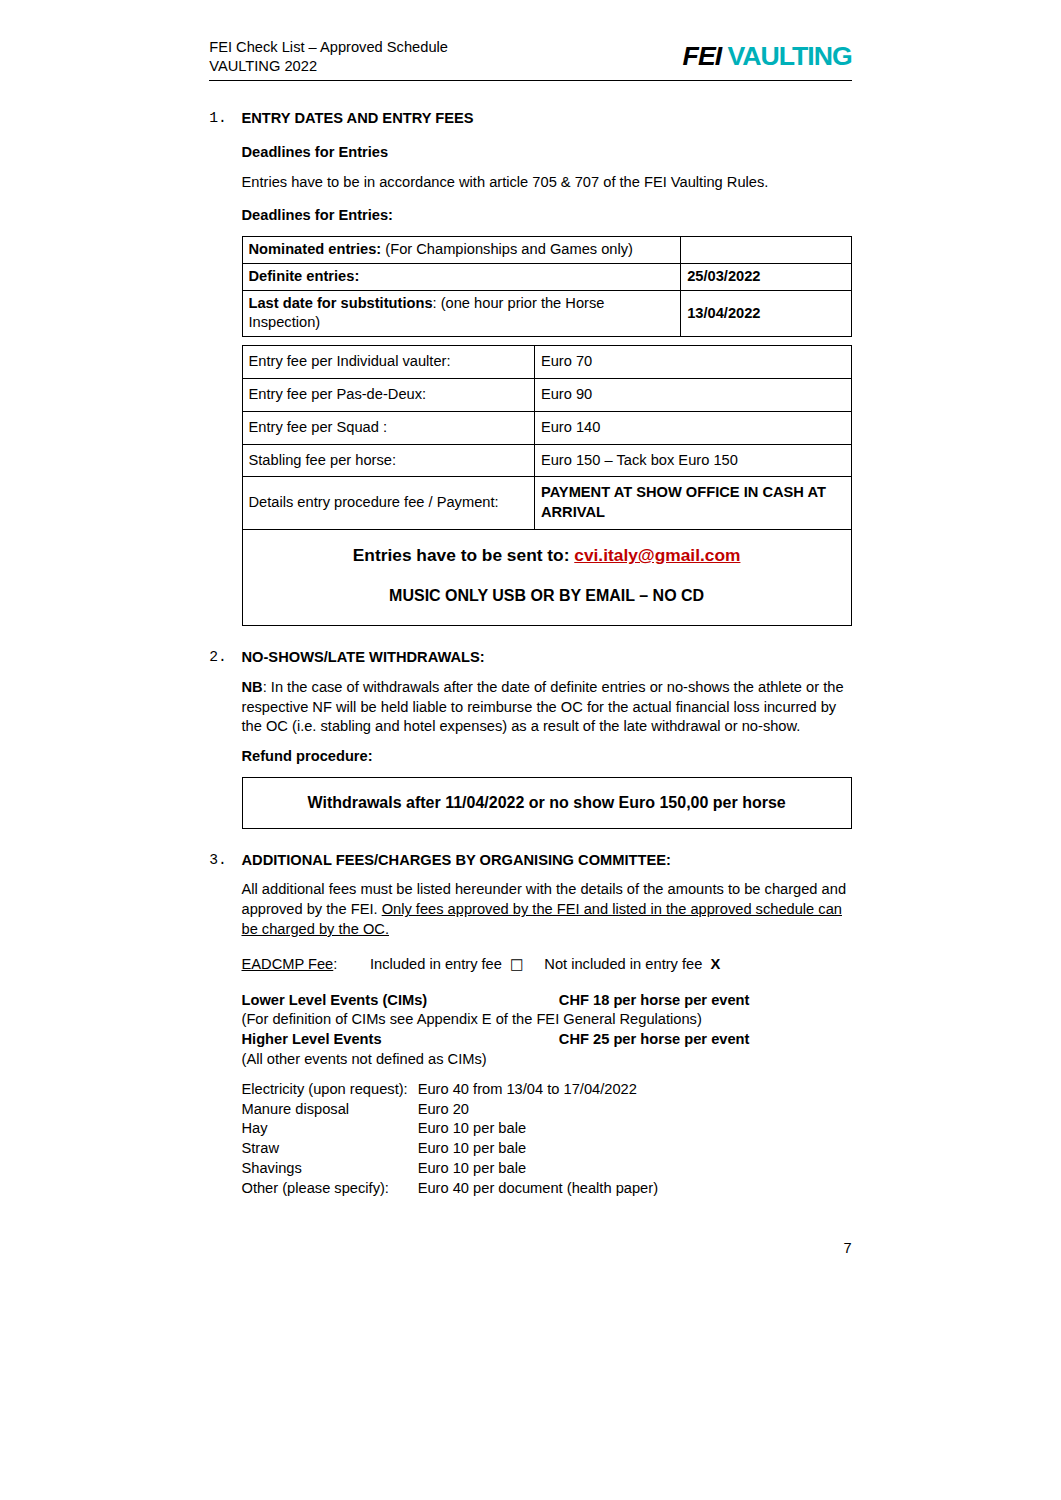FEI Check List – Approved Schedule
VAULTING 2022
FEI VAULTING
Entry dates and entry fees
Deadlines for Entries
Entries have to be in accordance with article 705 & 707 of the FEI Vaulting Rules.
Deadlines for Entries:
| Nominated entries: (For Championships and Games only) | |
| Definite entries: | 25/03/2022 |
| Last date for substitutions : (one hour prior the Horse Inspection) | 13/04/2022 |
| Entry fee per Individual vaulter: | Euro 70 |
| Entry fee per Pas-de-Deux: | Euro 90 |
| Entry fee per Squad : | Euro 140 |
| Stabling fee per horse: | Euro 150 – Tack box Euro 150 |
| Details entry procedure fee / Payment: | PAYMENT AT SHOW OFFICE IN CASH AT ARRIVAL |
Entries have to be sent to: cvi.italy@gmail.com
MUSIC ONLY USB OR BY EMAIL – NO CD
No-shows/late withdrawals:
NB: In the case of withdrawals after the date of definite entries or no-shows the athlete or the respective NF will be held liable to reimburse the OC for the actual financial loss incurred by the OC (i.e. stabling and hotel expenses) as a result of the late withdrawal or no-show.
Refund procedure:
Withdrawals after 11/04/2022 or no show Euro 150,00 per horse
Additional fees/charges by Organising Committee:
All additional fees must be listed hereunder with the details of the amounts to be charged and approved by the FEI. Only fees approved by the FEI and listed in the approved schedule can be charged by the OC.
EADCMP Fee: Included in entry fee □ Not included in entry fee X
Lower Level Events (CIMs)
CHF 18 per horse per event
(For definition of CIMs see Appendix E of the FEI General Regulations)
Higher Level Events
CHF 25 per horse per event
(All other events not defined as CIMs)
Electricity (upon request):
Euro 40 from 13/04 to 17/04/2022
Manure disposal
Euro 20
Hay
Euro 10 per bale
Straw
Euro 10 per bale
Shavings
Euro 10 per bale
Other (please specify):
Euro 40 per document (health paper)
7